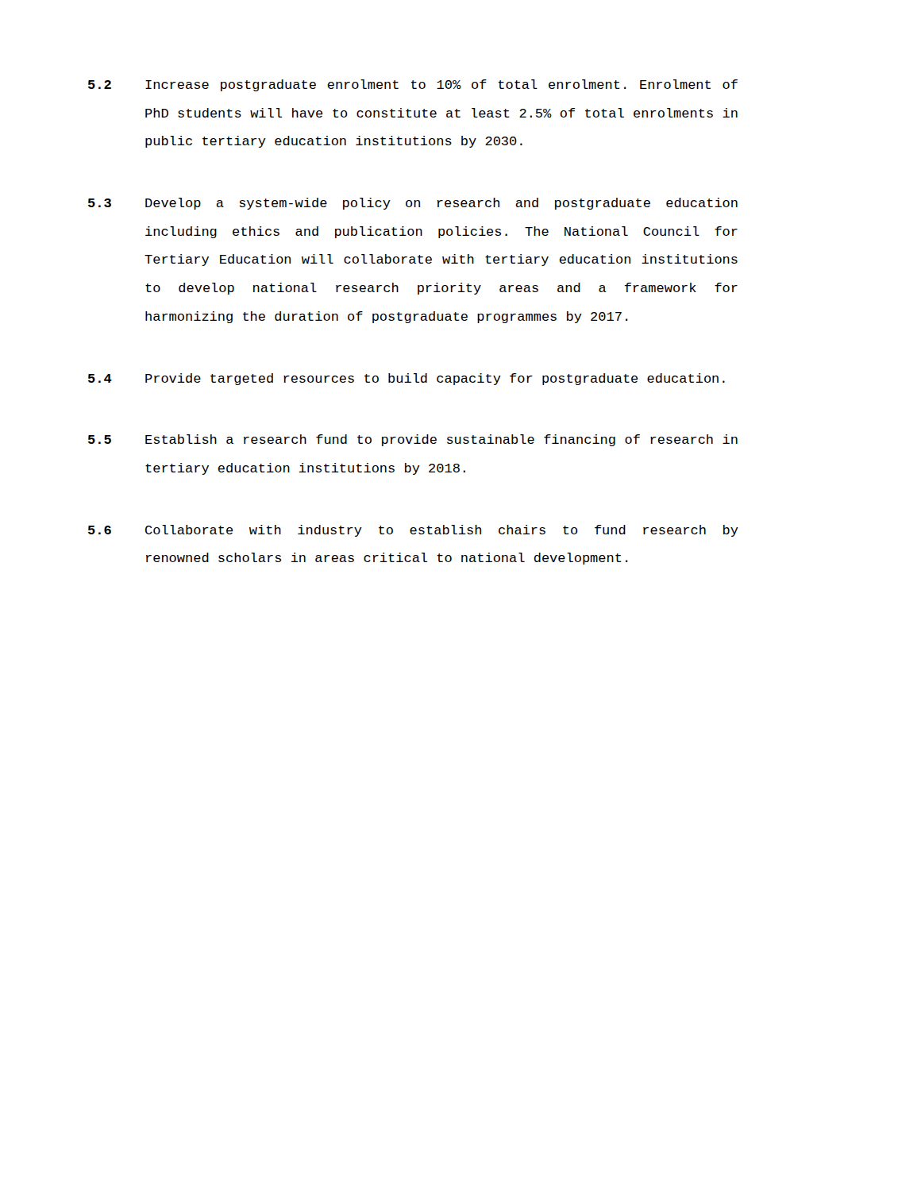5.2 Increase postgraduate enrolment to 10% of total enrolment. Enrolment of PhD students will have to constitute at least 2.5% of total enrolments in public tertiary education institutions by 2030.
5.3 Develop a system-wide policy on research and postgraduate education including ethics and publication policies. The National Council for Tertiary Education will collaborate with tertiary education institutions to develop national research priority areas and a framework for harmonizing the duration of postgraduate programmes by 2017.
5.4 Provide targeted resources to build capacity for postgraduate education.
5.5 Establish a research fund to provide sustainable financing of research in tertiary education institutions by 2018.
5.6 Collaborate with industry to establish chairs to fund research by renowned scholars in areas critical to national development.